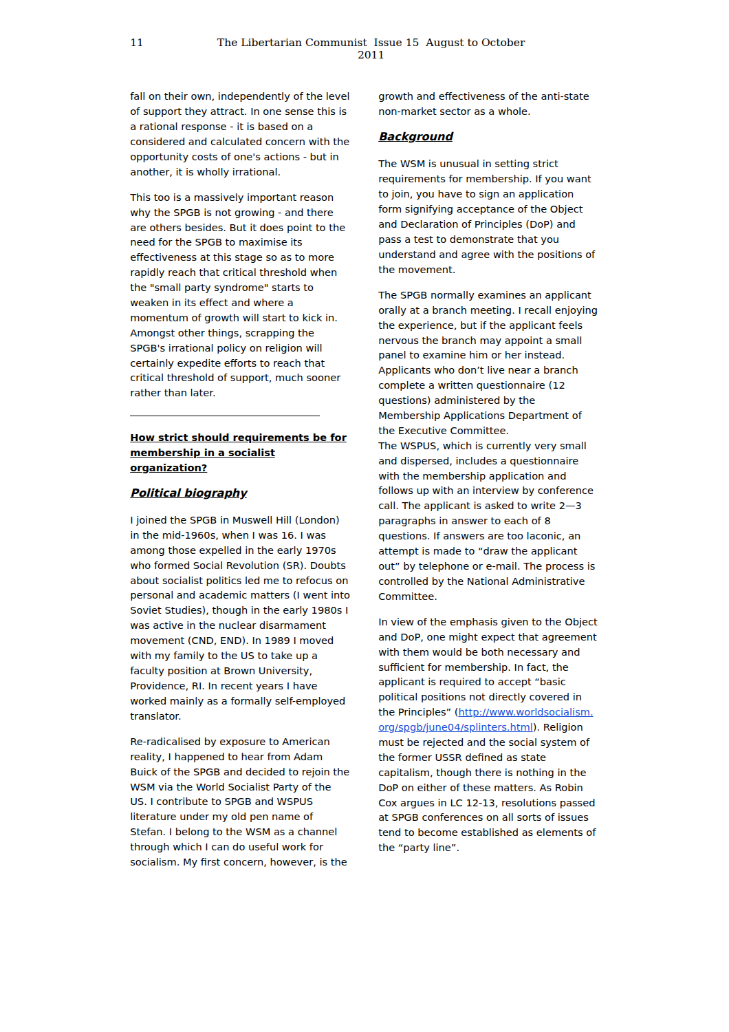11
The Libertarian Communist Issue 15 August to October 2011
fall on their own, independently of the level of support they attract. In one sense this is a rational response - it is based on a considered and calculated concern with the opportunity costs of one's actions - but in another, it is wholly irrational.
This too is a massively important reason why the SPGB is not growing - and there are others besides. But it does point to the need for the SPGB to maximise its effectiveness at this stage so as to more rapidly reach that critical threshold when the "small party syndrome" starts to weaken in its effect and where a momentum of growth will start to kick in. Amongst other things, scrapping the SPGB's irrational policy on religion will certainly expedite efforts to reach that critical threshold of support, much sooner rather than later.
How strict should requirements be for membership in a socialist organization?
Political biography
I joined the SPGB in Muswell Hill (London) in the mid-1960s, when I was 16. I was among those expelled in the early 1970s who formed Social Revolution (SR). Doubts about socialist politics led me to refocus on personal and academic matters (I went into Soviet Studies), though in the early 1980s I was active in the nuclear disarmament movement (CND, END). In 1989 I moved with my family to the US to take up a faculty position at Brown University, Providence, RI. In recent years I have worked mainly as a formally self-employed translator.
Re-radicalised by exposure to American reality, I happened to hear from Adam Buick of the SPGB and decided to rejoin the WSM via the World Socialist Party of the US. I contribute to SPGB and WSPUS literature under my old pen name of Stefan. I belong to the WSM as a channel through which I can do useful work for socialism. My first concern, however, is the growth and effectiveness of the anti-state non-market sector as a whole.
Background
The WSM is unusual in setting strict requirements for membership. If you want to join, you have to sign an application form signifying acceptance of the Object and Declaration of Principles (DoP) and pass a test to demonstrate that you understand and agree with the positions of the movement.
The SPGB normally examines an applicant orally at a branch meeting. I recall enjoying the experience, but if the applicant feels nervous the branch may appoint a small panel to examine him or her instead. Applicants who don’t live near a branch complete a written questionnaire (12 questions) administered by the Membership Applications Department of the Executive Committee.
The WSPUS, which is currently very small and dispersed, includes a questionnaire with the membership application and follows up with an interview by conference call. The applicant is asked to write 2—3 paragraphs in answer to each of 8 questions. If answers are too laconic, an attempt is made to “draw the applicant out” by telephone or e-mail. The process is controlled by the National Administrative Committee.
In view of the emphasis given to the Object and DoP, one might expect that agreement with them would be both necessary and sufficient for membership. In fact, the applicant is required to accept “basic political positions not directly covered in the Principles” (http://www.worldsocialism.org/spgb/june04/splinters.html). Religion must be rejected and the social system of the former USSR defined as state capitalism, though there is nothing in the DoP on either of these matters. As Robin Cox argues in LC 12-13, resolutions passed at SPGB conferences on all sorts of issues tend to become established as elements of the “party line”.